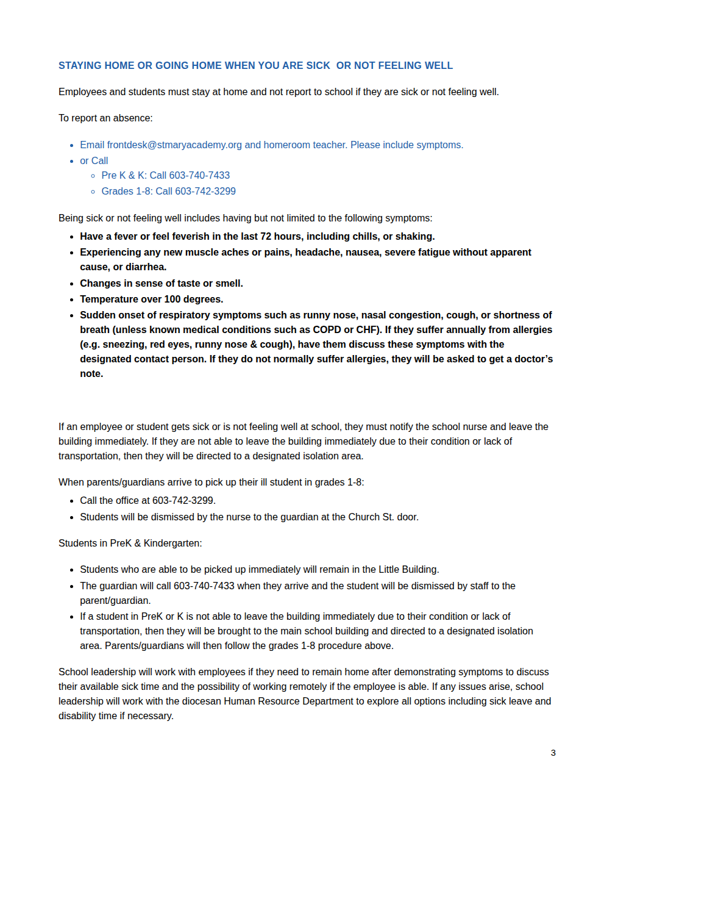Staying Home or Going Home When You Are Sick or Not Feeling Well
Employees and students must stay at home and not report to school if they are sick or not feeling well.
To report an absence:
Email frontdesk@stmaryacademy.org and homeroom teacher. Please include symptoms.
or Call
Pre K & K: Call 603-740-7433
Grades 1-8: Call 603-742-3299
Being sick or not feeling well includes having but not limited to the following symptoms:
Have a fever or feel feverish in the last 72 hours, including chills, or shaking.
Experiencing any new muscle aches or pains, headache, nausea, severe fatigue without apparent cause, or diarrhea.
Changes in sense of taste or smell.
Temperature over 100 degrees.
Sudden onset of respiratory symptoms such as runny nose, nasal congestion, cough, or shortness of breath (unless known medical conditions such as COPD or CHF). If they suffer annually from allergies (e.g. sneezing, red eyes, runny nose & cough), have them discuss these symptoms with the designated contact person. If they do not normally suffer allergies, they will be asked to get a doctor’s note.
If an employee or student gets sick or is not feeling well at school, they must notify the school nurse and leave the building immediately. If they are not able to leave the building immediately due to their condition or lack of transportation, then they will be directed to a designated isolation area.
When parents/guardians arrive to pick up their ill student in grades 1-8:
Call the office at 603-742-3299.
Students will be dismissed by the nurse to the guardian at the Church St. door.
Students in PreK & Kindergarten:
Students who are able to be picked up immediately will remain in the Little Building.
The guardian will call 603-740-7433 when they arrive and the student will be dismissed by staff to the parent/guardian.
If a student in PreK or K is not able to leave the building immediately due to their condition or lack of transportation, then they will be brought to the main school building and directed to a designated isolation area. Parents/guardians will then follow the grades 1-8 procedure above.
School leadership will work with employees if they need to remain home after demonstrating symptoms to discuss their available sick time and the possibility of working remotely if the employee is able. If any issues arise, school leadership will work with the diocesan Human Resource Department to explore all options including sick leave and disability time if necessary.
3